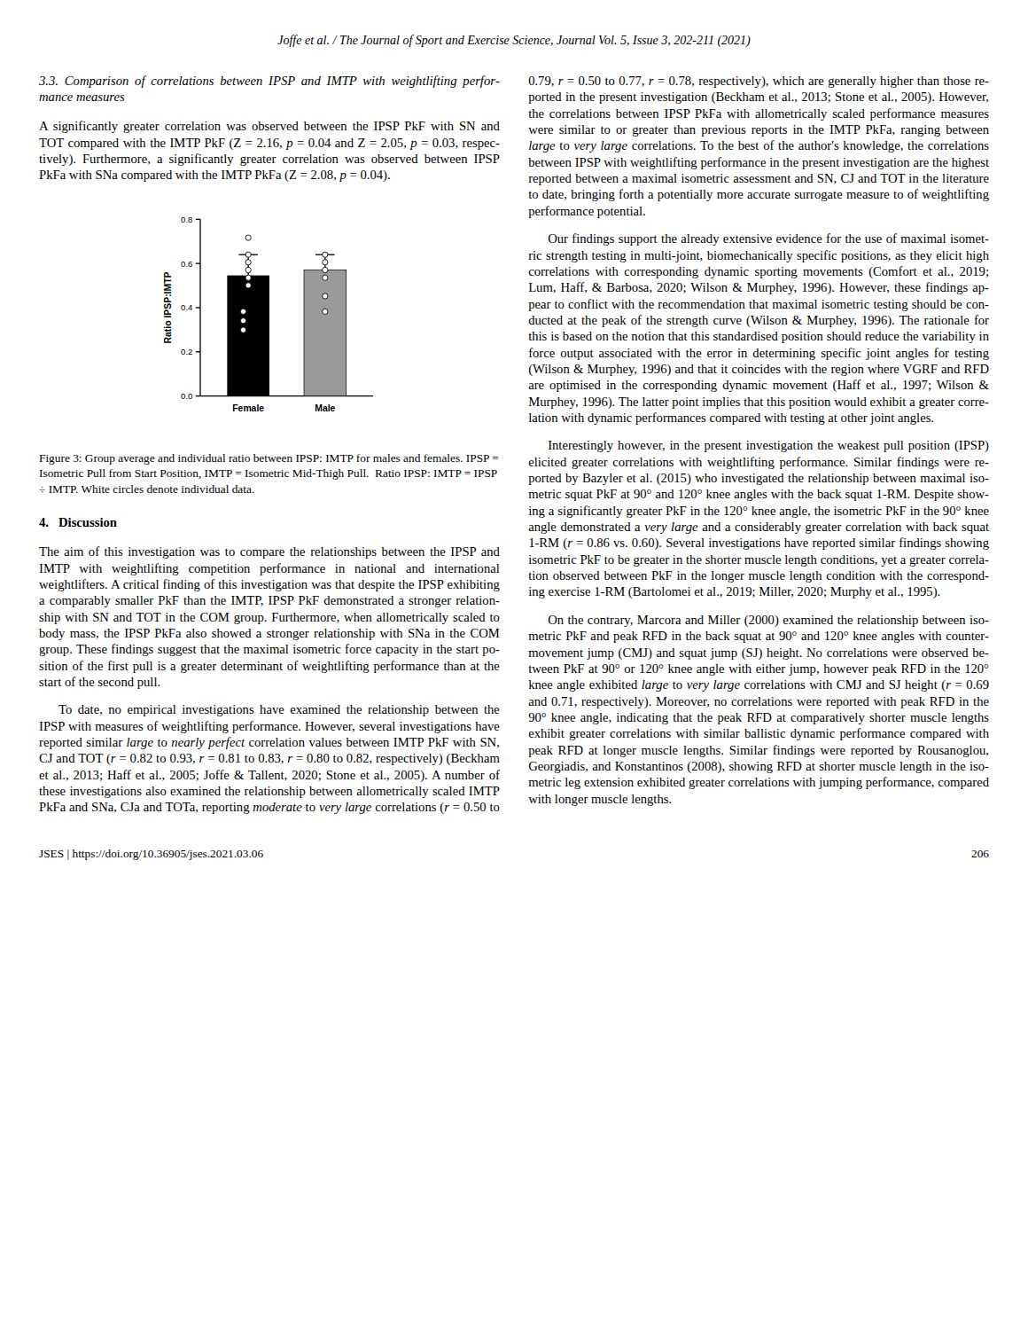Joffe et al. / The Journal of Sport and Exercise Science, Journal Vol. 5, Issue 3, 202-211 (2021)
3.3. Comparison of correlations between IPSP and IMTP with weightlifting performance measures
A significantly greater correlation was observed between the IPSP PkF with SN and TOT compared with the IMTP PkF (Z = 2.16, p = 0.04 and Z = 2.05, p = 0.03, respectively). Furthermore, a significantly greater correlation was observed between IPSP PkFa with SNa compared with the IMTP PkFa (Z = 2.08, p = 0.04).
0.0 0.2 0.4 0.6 0.8 Ratio IPSP:IMTP Female Male
Figure 3: Group average and individual ratio between IPSP: IMTP for males and females. IPSP = Isometric Pull from Start Position, IMTP = Isometric Mid-Thigh Pull. Ratio IPSP: IMTP = IPSP ÷ IMTP. White circles denote individual data.
4. Discussion
The aim of this investigation was to compare the relationships between the IPSP and IMTP with weightlifting competition performance in national and international weightlifters. A critical finding of this investigation was that despite the IPSP exhibiting a comparably smaller PkF than the IMTP, IPSP PkF demonstrated a stronger relationship with SN and TOT in the COM group. Furthermore, when allometrically scaled to body mass, the IPSP PkFa also showed a stronger relationship with SNa in the COM group. These findings suggest that the maximal isometric force capacity in the start position of the first pull is a greater determinant of weightlifting performance than at the start of the second pull.
To date, no empirical investigations have examined the relationship between the IPSP with measures of weightlifting performance. However, several investigations have reported similar large to nearly perfect correlation values between IMTP PkF with SN, CJ and TOT (r = 0.82 to 0.93, r = 0.81 to 0.83, r = 0.80 to 0.82, respectively) (Beckham et al., 2013; Haff et al., 2005; Joffe & Tallent, 2020; Stone et al., 2005). A number of these investigations also examined the relationship between allometrically scaled IMTP PkFa and SNa, CJa and TOTa, reporting moderate to very large correlations (r = 0.50 to 0.79, r = 0.50 to 0.77, r = 0.78, respectively), which are generally higher than those reported in the present investigation (Beckham et al., 2013; Stone et al., 2005). However, the correlations between IPSP PkFa with allometrically scaled performance measures were similar to or greater than previous reports in the IMTP PkFa, ranging between large to very large correlations. To the best of the author's knowledge, the correlations between IPSP with weightlifting performance in the present investigation are the highest reported between a maximal isometric assessment and SN, CJ and TOT in the literature to date, bringing forth a potentially more accurate surrogate measure to of weightlifting performance potential.
Our findings support the already extensive evidence for the use of maximal isometric strength testing in multi-joint, biomechanically specific positions, as they elicit high correlations with corresponding dynamic sporting movements (Comfort et al., 2019; Lum, Haff, & Barbosa, 2020; Wilson & Murphey, 1996). However, these findings appear to conflict with the recommendation that maximal isometric testing should be conducted at the peak of the strength curve (Wilson & Murphey, 1996). The rationale for this is based on the notion that this standardised position should reduce the variability in force output associated with the error in determining specific joint angles for testing (Wilson & Murphey, 1996) and that it coincides with the region where VGRF and RFD are optimised in the corresponding dynamic movement (Haff et al., 1997; Wilson & Murphey, 1996). The latter point implies that this position would exhibit a greater correlation with dynamic performances compared with testing at other joint angles.
Interestingly however, in the present investigation the weakest pull position (IPSP) elicited greater correlations with weightlifting performance. Similar findings were reported by Bazyler et al. (2015) who investigated the relationship between maximal isometric squat PkF at 90° and 120° knee angles with the back squat 1-RM. Despite showing a significantly greater PkF in the 120° knee angle, the isometric PkF in the 90° knee angle demonstrated a very large and a considerably greater correlation with back squat 1-RM (r = 0.86 vs. 0.60). Several investigations have reported similar findings showing isometric PkF to be greater in the shorter muscle length conditions, yet a greater correlation observed between PkF in the longer muscle length condition with the corresponding exercise 1-RM (Bartolomei et al., 2019; Miller, 2020; Murphy et al., 1995).
On the contrary, Marcora and Miller (2000) examined the relationship between isometric PkF and peak RFD in the back squat at 90° and 120° knee angles with countermovement jump (CMJ) and squat jump (SJ) height. No correlations were observed between PkF at 90° or 120° knee angle with either jump, however peak RFD in the 120° knee angle exhibited large to very large correlations with CMJ and SJ height (r = 0.69 and 0.71, respectively). Moreover, no correlations were reported with peak RFD in the 90° knee angle, indicating that the peak RFD at comparatively shorter muscle lengths exhibit greater correlations with similar ballistic dynamic performance compared with peak RFD at longer muscle lengths. Similar findings were reported by Rousanoglou, Georgiadis, and Konstantinos (2008), showing RFD at shorter muscle length in the isometric leg extension exhibited greater correlations with jumping performance, compared with longer muscle lengths.
JSES | https://doi.org/10.36905/jses.2021.03.06
206